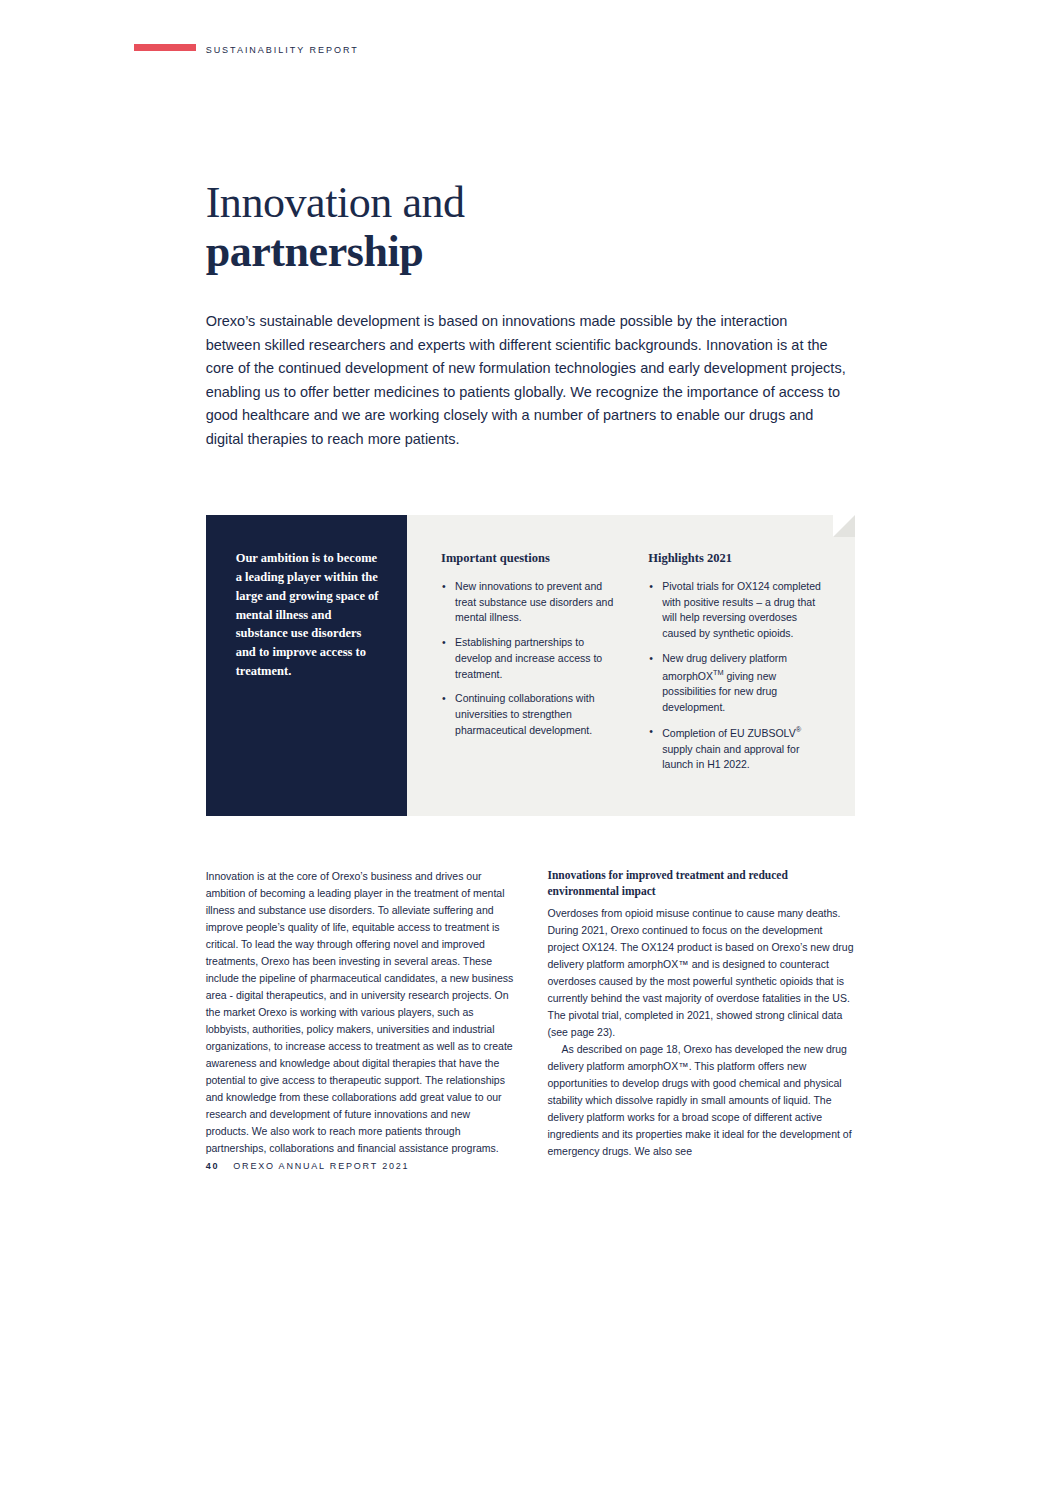Sustainability report
Innovation and partnership
Orexo’s sustainable development is based on innovations made possible by the interaction between skilled researchers and experts with different scientific backgrounds. Innovation is at the core of the continued development of new formulation technologies and early development projects, enabling us to offer better medicines to patients globally. We recognize the importance of access to good healthcare and we are working closely with a number of partners to enable our drugs and digital therapies to reach more patients.
Our ambition is to become a leading player within the large and growing space of mental illness and substance use disorders and to improve access to treatment.
Important questions
New innovations to prevent and treat substance use disorders and mental illness.
Establishing partnerships to develop and increase access to treatment.
Continuing collaborations with universities to strengthen pharmaceutical development.
Highlights 2021
Pivotal trials for OX124 completed with positive results – a drug that will help reversing overdoses caused by synthetic opioids.
New drug delivery platform amorphOXTM giving new possibilities for new drug development.
Completion of EU ZUBSOLV® supply chain and approval for launch in H1 2022.
Innovation is at the core of Orexo’s business and drives our ambition of becoming a leading player in the treatment of mental illness and substance use disorders. To alleviate suffering and improve people’s quality of life, equitable access to treatment is critical. To lead the way through offering novel and improved treatments, Orexo has been investing in several areas. These include the pipeline of pharmaceutical candidates, a new business area - digital therapeutics, and in university research projects. On the market Orexo is working with various players, such as lobbyists, authorities, policy makers, universities and industrial organizations, to increase access to treatment as well as to create awareness and knowledge about digital therapies that have the potential to give access to therapeutic support. The relationships and knowledge from these collaborations add great value to our research and development of future innovations and new products. We also work to reach more patients through partnerships, collaborations and financial assistance programs.
Innovations for improved treatment and reduced environmental impact
Overdoses from opioid misuse continue to cause many deaths. During 2021, Orexo continued to focus on the development project OX124. The OX124 product is based on Orexo’s new drug delivery platform amorphOX™ and is designed to counteract overdoses caused by the most powerful synthetic opioids that is currently behind the vast majority of overdose fatalities in the US. The pivotal trial, completed in 2021, showed strong clinical data (see page 23).
As described on page 18, Orexo has developed the new drug delivery platform amorphOX™. This platform offers new opportunities to develop drugs with good chemical and physical stability which dissolve rapidly in small amounts of liquid. The delivery platform works for a broad scope of different active ingredients and its properties make it ideal for the development of emergency drugs. We also see
40 Orexo annual report 2021